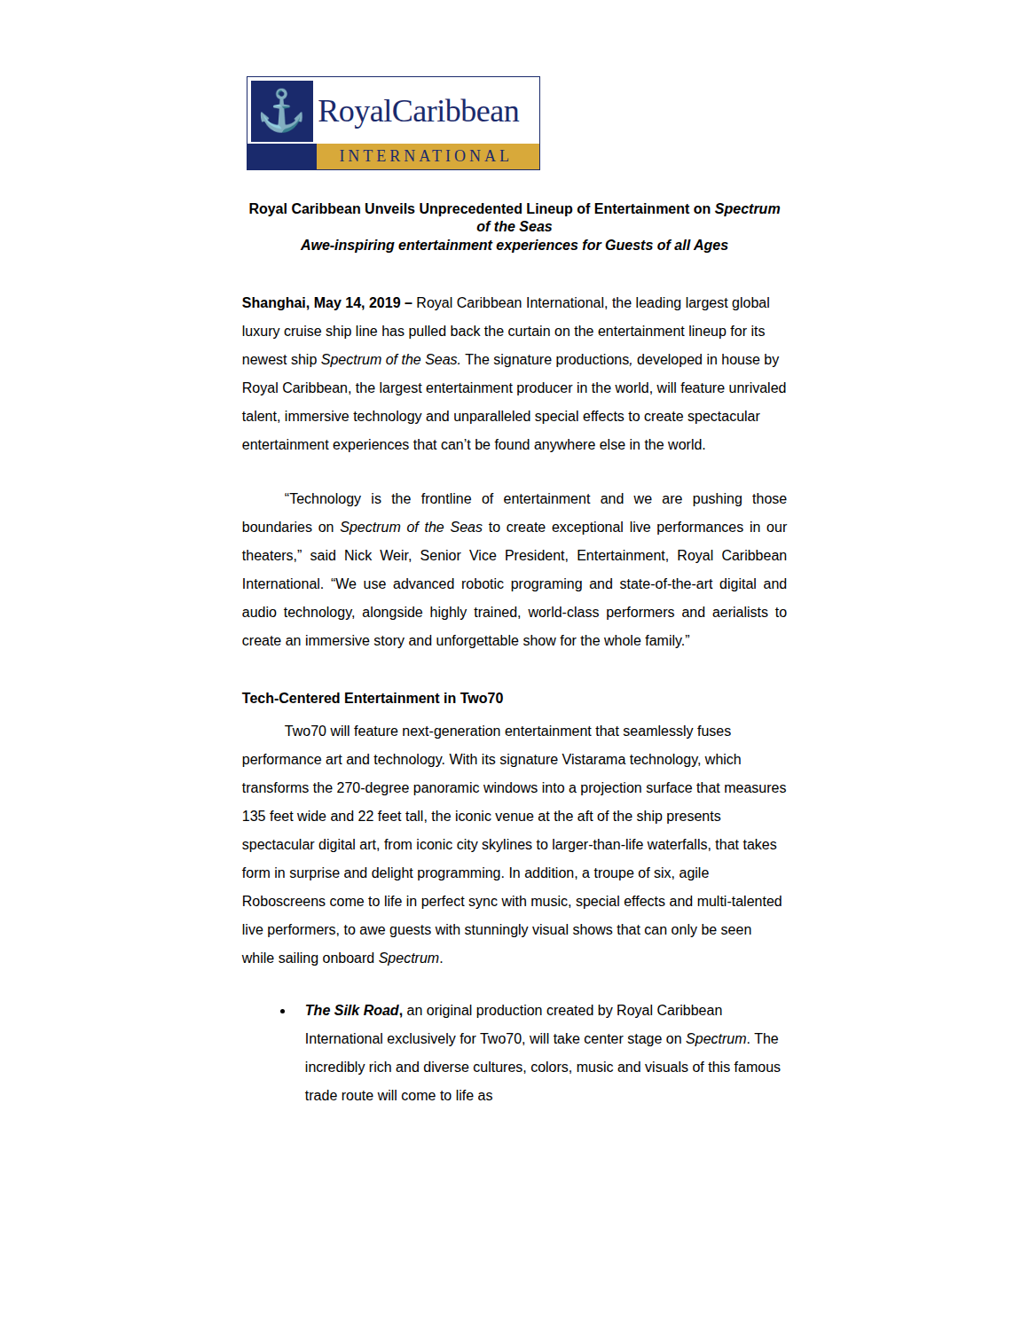⚓
RoyalCaribbean
INTERNATIONAL
Royal Caribbean Unveils Unprecedented Lineup of Entertainment on Spectrum of the Seas
Awe-inspiring entertainment experiences for Guests of all Ages
Shanghai, May 14, 2019 – Royal Caribbean International, the leading largest global luxury cruise ship line has pulled back the curtain on the entertainment lineup for its newest ship Spectrum of the Seas. The signature productions, developed in house by Royal Caribbean, the largest entertainment producer in the world, will feature unrivaled talent, immersive technology and unparalleled special effects to create spectacular entertainment experiences that can’t be found anywhere else in the world.
“Technology is the frontline of entertainment and we are pushing those boundaries on Spectrum of the Seas to create exceptional live performances in our theaters,” said Nick Weir, Senior Vice President, Entertainment, Royal Caribbean International. “We use advanced robotic programing and state-of-the-art digital and audio technology, alongside highly trained, world-class performers and aerialists to create an immersive story and unforgettable show for the whole family.”
Tech-Centered Entertainment in Two70
Two70 will feature next-generation entertainment that seamlessly fuses performance art and technology. With its signature Vistarama technology, which transforms the 270-degree panoramic windows into a projection surface that measures 135 feet wide and 22 feet tall, the iconic venue at the aft of the ship presents spectacular digital art, from iconic city skylines to larger-than-life waterfalls, that takes form in surprise and delight programming. In addition, a troupe of six, agile Roboscreens come to life in perfect sync with music, special effects and multi-talented live performers, to awe guests with stunningly visual shows that can only be seen while sailing onboard Spectrum.
The Silk Road, an original production created by Royal Caribbean International exclusively for Two70, will take center stage on Spectrum. The incredibly rich and diverse cultures, colors, music and visuals of this famous trade route will come to life as